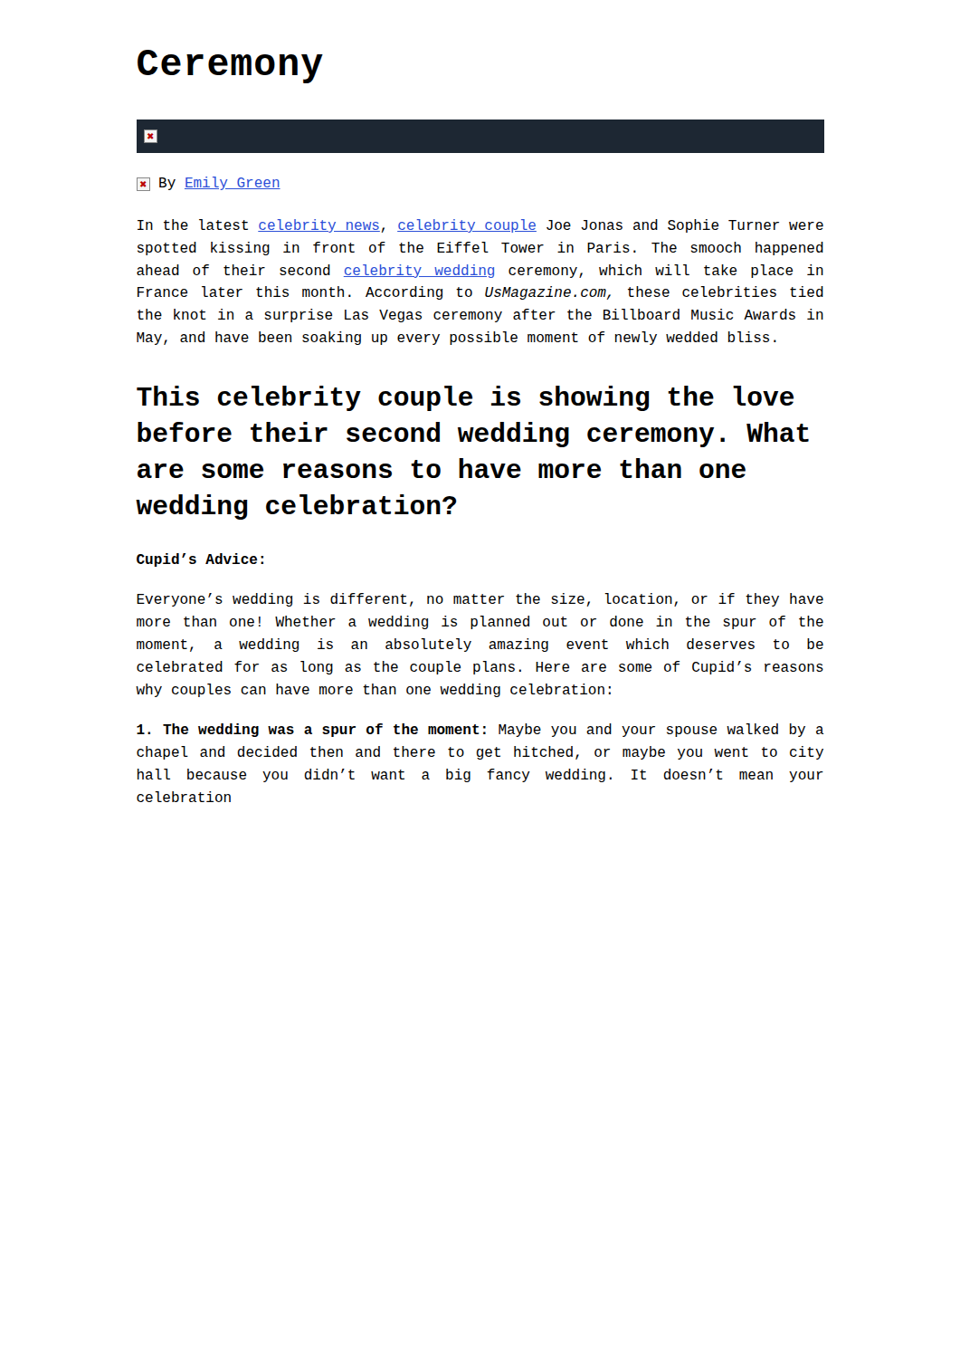Ceremony
✖
✖ By Emily Green
In the latest celebrity news, celebrity couple Joe Jonas and Sophie Turner were spotted kissing in front of the Eiffel Tower in Paris. The smooch happened ahead of their second celebrity wedding ceremony, which will take place in France later this month. According to UsMagazine.com, these celebrities tied the knot in a surprise Las Vegas ceremony after the Billboard Music Awards in May, and have been soaking up every possible moment of newly wedded bliss.
This celebrity couple is showing the love before their second wedding ceremony. What are some reasons to have more than one wedding celebration?
Cupid’s Advice:
Everyone’s wedding is different, no matter the size, location, or if they have more than one! Whether a wedding is planned out or done in the spur of the moment, a wedding is an absolutely amazing event which deserves to be celebrated for as long as the couple plans. Here are some of Cupid’s reasons why couples can have more than one wedding celebration:
1. The wedding was a spur of the moment: Maybe you and your spouse walked by a chapel and decided then and there to get hitched, or maybe you went to city hall because you didn’t want a big fancy wedding. It doesn’t mean your celebration